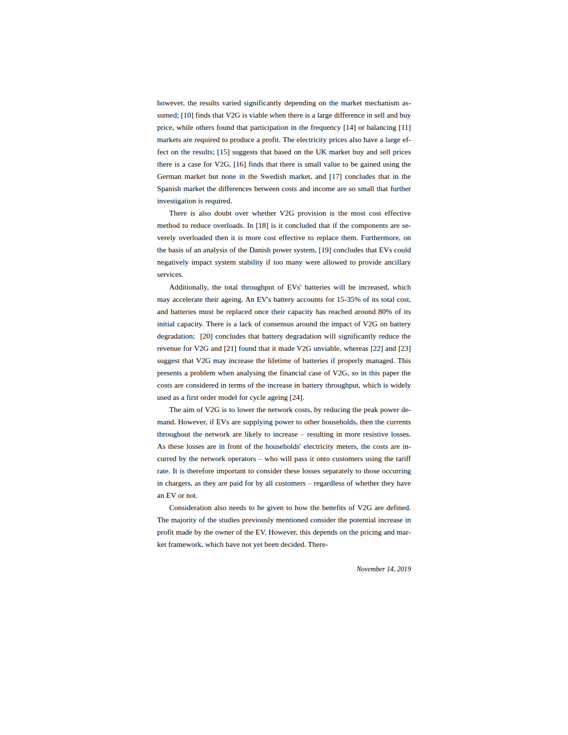however, the results varied significantly depending on the market mechanism assumed; [10] finds that V2G is viable when there is a large difference in sell and buy price, while others found that participation in the frequency [14] or balancing [11] markets are required to produce a profit. The electricity prices also have a large effect on the results; [15] suggests that based on the UK market buy and sell prices there is a case for V2G, [16] finds that there is small value to be gained using the German market but none in the Swedish market, and [17] concludes that in the Spanish market the differences between costs and income are so small that further investigation is required.
There is also doubt over whether V2G provision is the most cost effective method to reduce overloads. In [18] is it concluded that if the components are severely overloaded then it is more cost effective to replace them. Furthermore, on the basis of an analysis of the Danish power system, [19] concludes that EVs could negatively impact system stability if too many were allowed to provide ancillary services.
Additionally, the total throughput of EVs' batteries will be increased, which may accelerate their ageing. An EV's battery accounts for 15-35% of its total cost, and batteries must be replaced once their capacity has reached around 80% of its initial capacity. There is a lack of consensus around the impact of V2G on battery degradation; [20] concludes that battery degradation will significantly reduce the revenue for V2G and [21] found that it made V2G unviable, whereas [22] and [23] suggest that V2G may increase the lifetime of batteries if properly managed. This presents a problem when analysing the financial case of V2G, so in this paper the costs are considered in terms of the increase in battery throughput, which is widely used as a first order model for cycle ageing [24].
The aim of V2G is to lower the network costs, by reducing the peak power demand. However, if EVs are supplying power to other households, then the currents throughout the network are likely to increase – resulting in more resistive losses. As these losses are in front of the households' electricity meters, the costs are incurred by the network operators – who will pass it onto customers using the tariff rate. It is therefore important to consider these losses separately to those occurring in chargers, as they are paid for by all customers – regardless of whether they have an EV or not.
Consideration also needs to be given to how the benefits of V2G are defined. The majority of the studies previously mentioned consider the potential increase in profit made by the owner of the EV. However, this depends on the pricing and market framework, which have not yet been decided. There-
November 14, 2019